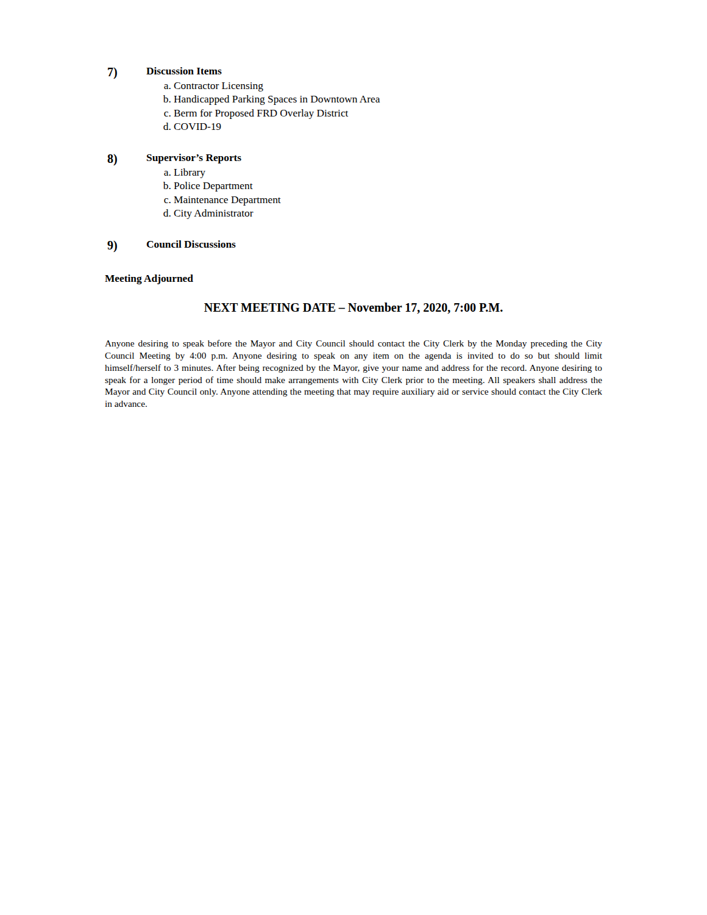7)
Discussion Items
Contractor Licensing
Handicapped Parking Spaces in Downtown Area
Berm for Proposed FRD Overlay District
COVID-19
8)
Supervisor’s Reports
Library
Police Department
Maintenance Department
City Administrator
9)
Council Discussions
Meeting Adjourned
NEXT MEETING DATE – November 17, 2020, 7:00 P.M.
Anyone desiring to speak before the Mayor and City Council should contact the City Clerk by the Monday preceding the City Council Meeting by 4:00 p.m. Anyone desiring to speak on any item on the agenda is invited to do so but should limit himself/herself to 3 minutes. After being recognized by the Mayor, give your name and address for the record. Anyone desiring to speak for a longer period of time should make arrangements with City Clerk prior to the meeting. All speakers shall address the Mayor and City Council only. Anyone attending the meeting that may require auxiliary aid or service should contact the City Clerk in advance.